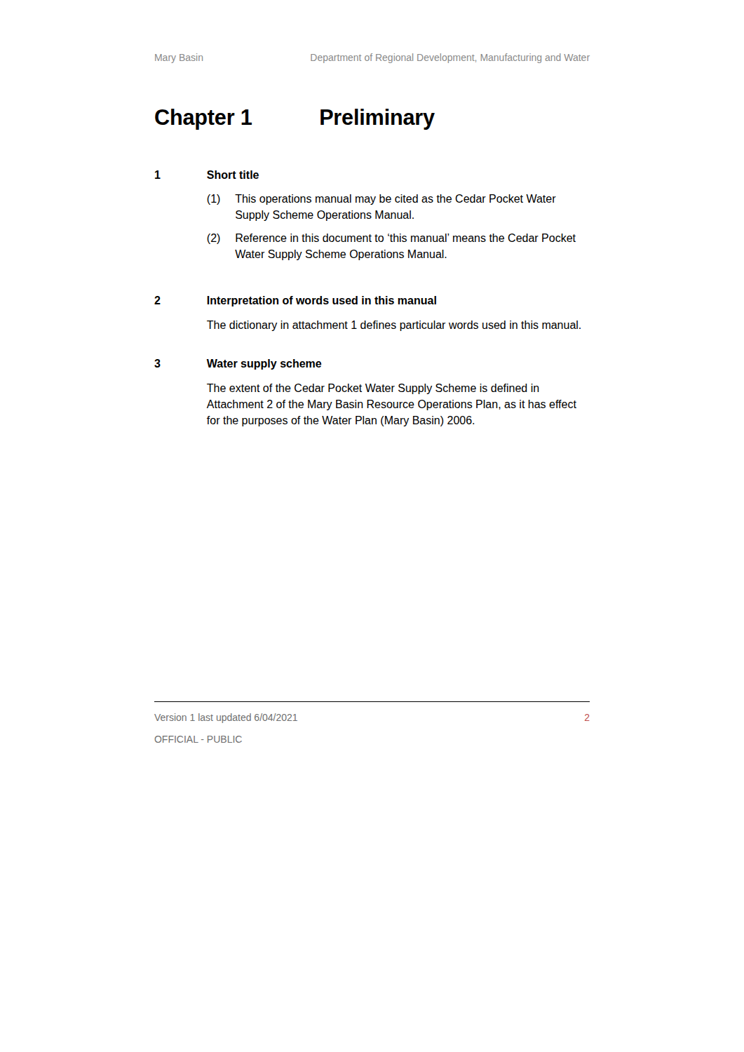Mary Basin
Department of Regional Development, Manufacturing and Water
Chapter 1 Preliminary
1 Short title
(1)
This operations manual may be cited as the Cedar Pocket Water Supply Scheme Operations Manual.
(2)
Reference in this document to ‘this manual’ means the Cedar Pocket Water Supply Scheme Operations Manual.
2 Interpretation of words used in this manual
The dictionary in attachment 1 defines particular words used in this manual.
3 Water supply scheme
The extent of the Cedar Pocket Water Supply Scheme is defined in Attachment 2 of the Mary Basin Resource Operations Plan, as it has effect for the purposes of the Water Plan (Mary Basin) 2006.
Version 1 last updated 6/04/2021
2
OFFICIAL - PUBLIC